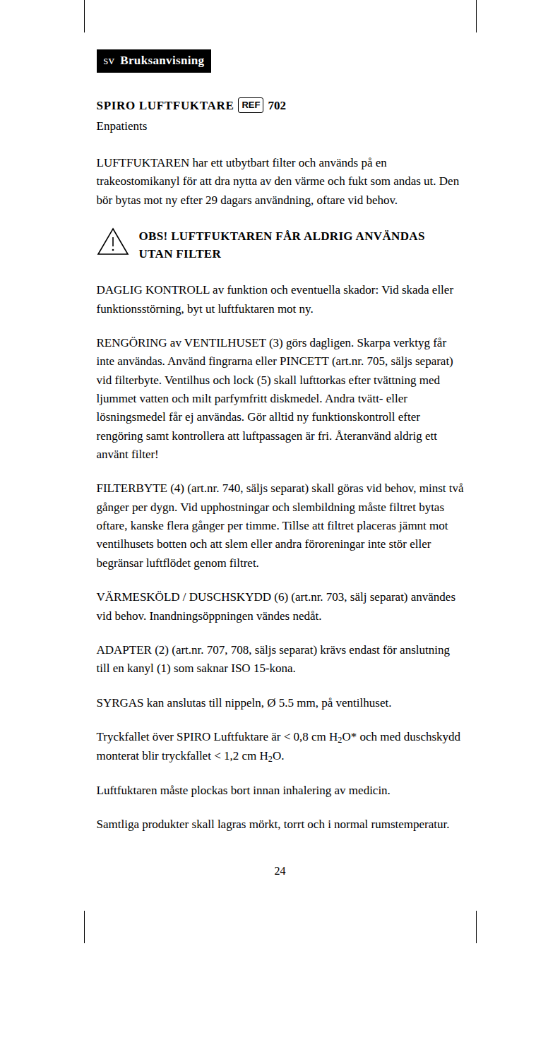sv Bruksanvisning
SPIRO LUFTFUKTARE
REF 702
Enpatients
LUFTFUKTAREN har ett utbytbart filter och används på en trakeostomikanyl för att dra nytta av den värme och fukt som andas ut. Den bör bytas mot ny efter 29 dagars användning, oftare vid behov.
OBS! LUFTFUKTAREN FÅR ALDRIG ANVÄNDAS
UTAN FILTER
DAGLIG KONTROLL av funktion och eventuella skador: Vid skada eller funktionsstörning, byt ut luftfuktaren mot ny.
RENGÖRING av VENTILHUSET (3) görs dagligen. Skarpa verktyg får inte användas. Använd fingrarna eller PINCETT (art.nr. 705, säljs separat) vid filterbyte. Ventilhus och lock (5) skall lufttorkas efter tvättning med ljummet vatten och milt parfymfritt diskmedel. Andra tvätt- eller lösningsmedel får ej användas. Gör alltid ny funktionskontroll efter rengöring samt kontrollera att luftpassagen är fri. Återanvänd aldrig ett använt filter!
FILTERBYTE (4) (art.nr. 740, säljs separat) skall göras vid behov, minst två gånger per dygn. Vid upphostningar och slembildning måste filtret bytas oftare, kanske flera gånger per timme. Tillse att filtret placeras jämnt mot ventilhusets botten och att slem eller andra föroreningar inte stör eller begränsar luftflödet genom filtret.
VÄRMESKÖLD / DUSCHSKYDD (6) (art.nr. 703, sälj separat) användes vid behov. Inandningsöppningen vändes nedåt.
ADAPTER (2) (art.nr. 707, 708, säljs separat) krävs endast för anslutning till en kanyl (1) som saknar ISO 15-kona.
SYRGAS kan anslutas till nippeln, Ø 5.5 mm, på ventilhuset.
Tryckfallet över SPIRO Luftfuktare är < 0,8 cm H2O* och med duschskydd monterat blir tryckfallet < 1,2 cm H2O.
Luftfuktaren måste plockas bort innan inhalering av medicin.
Samtliga produkter skall lagras mörkt, torrt och i normal rumstemperatur.
24